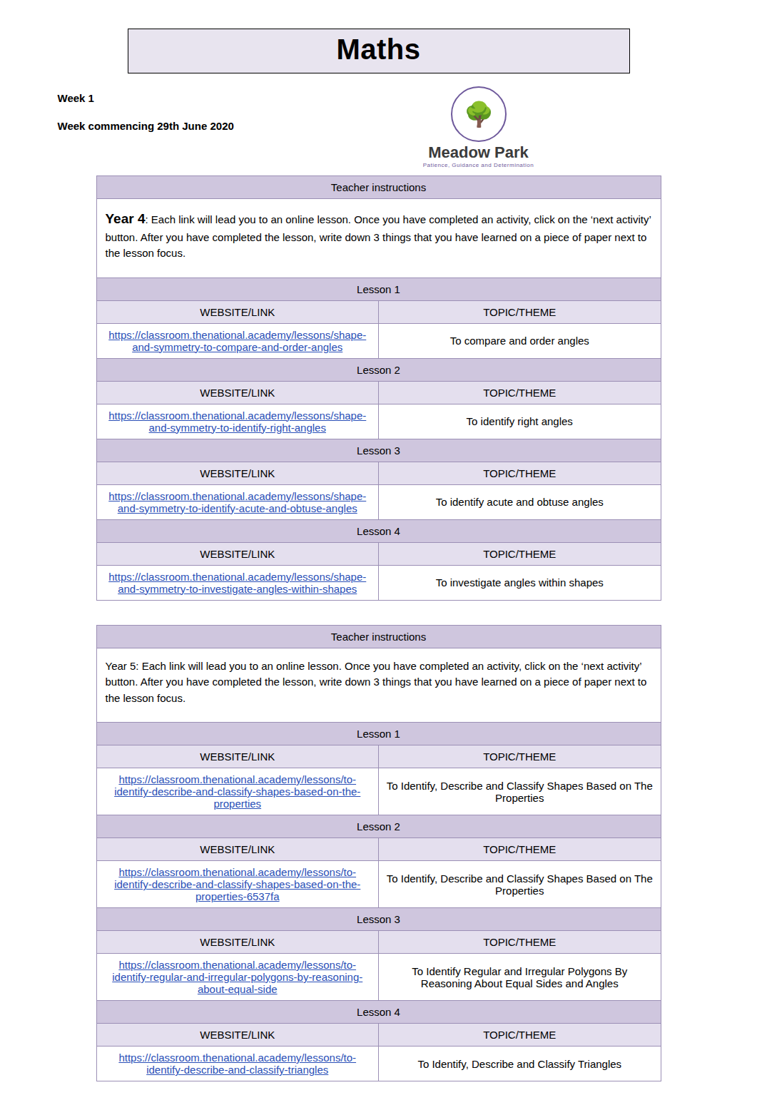Maths
Week 1
Week commencing 29th June 2020
🌳
Meadow Park
Patience, Guidance and Determination
| Teacher instructions |
| Year 4 : Each link will lead you to an online lesson. Once you have completed an activity, click on the ‘next activity’ button. After you have completed the lesson, write down 3 things that you have learned on a piece of paper next to the lesson focus. |
| Lesson 1 |
| WEBSITE/LINK | TOPIC/THEME |
| https://classroom.thenational.academy/lessons/shape-and-symmetry-to-compare-and-order-angles | To compare and order angles |
| Lesson 2 |
| WEBSITE/LINK | TOPIC/THEME |
| https://classroom.thenational.academy/lessons/shape-and-symmetry-to-identify-right-angles | To identify right angles |
| Lesson 3 |
| WEBSITE/LINK | TOPIC/THEME |
| https://classroom.thenational.academy/lessons/shape-and-symmetry-to-identify-acute-and-obtuse-angles | To identify acute and obtuse angles |
| Lesson 4 |
| WEBSITE/LINK | TOPIC/THEME |
| https://classroom.thenational.academy/lessons/shape-and-symmetry-to-investigate-angles-within-shapes | To investigate angles within shapes |
| Teacher instructions |
| Year 5: Each link will lead you to an online lesson. Once you have completed an activity, click on the ‘next activity’ button. After you have completed the lesson, write down 3 things that you have learned on a piece of paper next to the lesson focus. |
| Lesson 1 |
| WEBSITE/LINK | TOPIC/THEME |
| https://classroom.thenational.academy/lessons/to-identify-describe-and-classify-shapes-based-on-the-properties | To Identify, Describe and Classify Shapes Based on The Properties |
| Lesson 2 |
| WEBSITE/LINK | TOPIC/THEME |
| https://classroom.thenational.academy/lessons/to-identify-describe-and-classify-shapes-based-on-the-properties-6537fa | To Identify, Describe and Classify Shapes Based on The Properties |
| Lesson 3 |
| WEBSITE/LINK | TOPIC/THEME |
| https://classroom.thenational.academy/lessons/to-identify-regular-and-irregular-polygons-by-reasoning-about-equal-side | To Identify Regular and Irregular Polygons By Reasoning About Equal Sides and Angles |
| Lesson 4 |
| WEBSITE/LINK | TOPIC/THEME |
| https://classroom.thenational.academy/lessons/to-identify-describe-and-classify-triangles | To Identify, Describe and Classify Triangles |